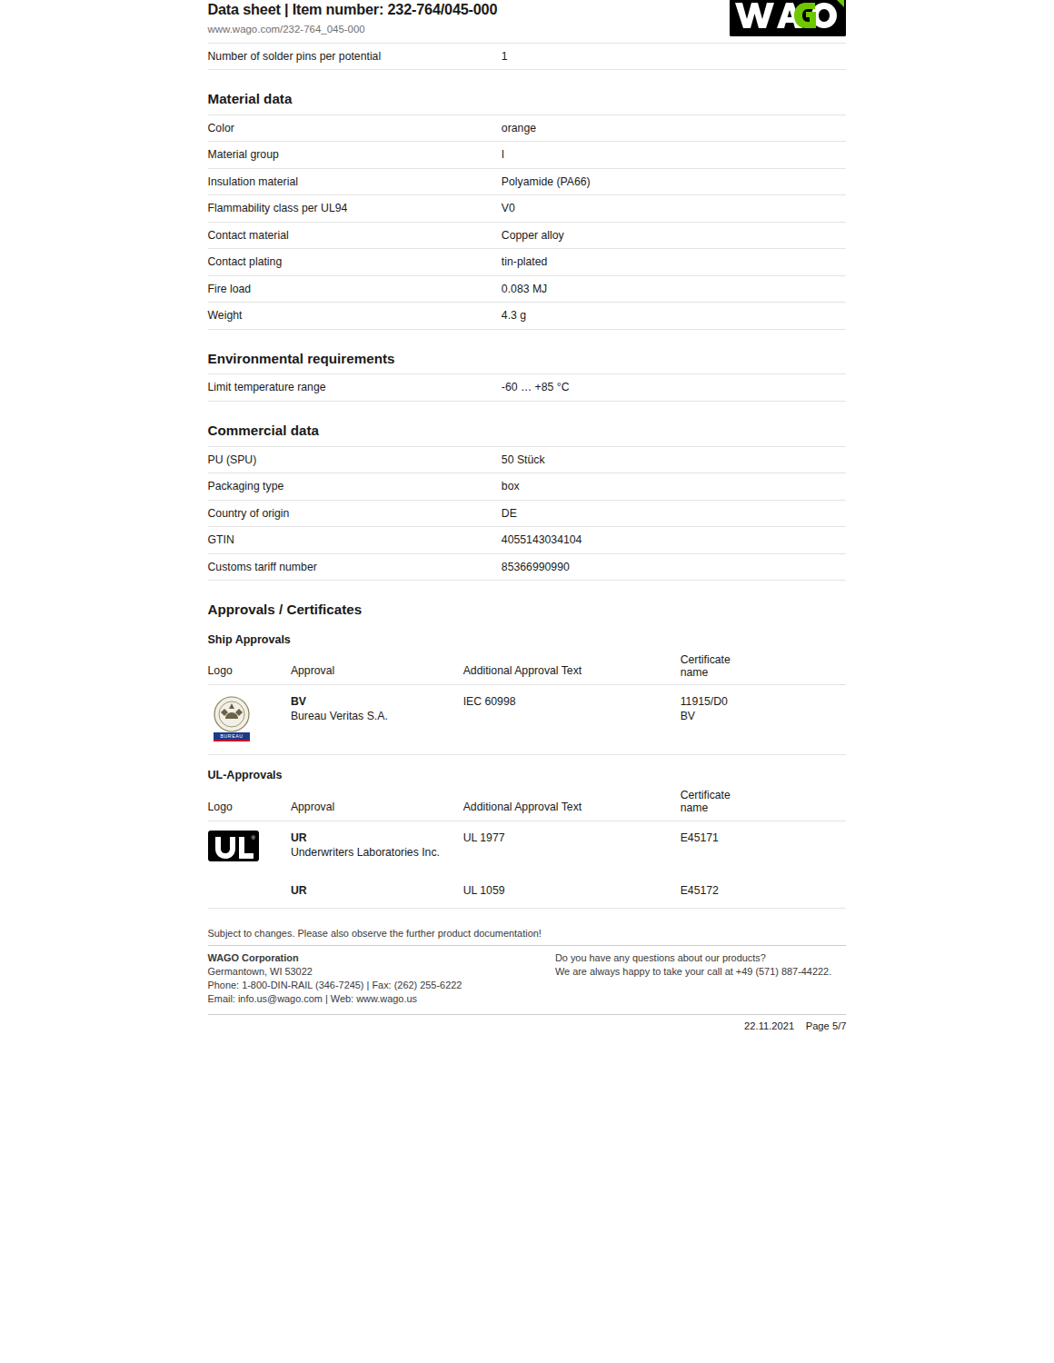Data sheet | Item number: 232-764/045-000
www.wago.com/232-764_045-000
| Number of solder pins per potential | 1 |
Material data
| Color | orange |
| Material group | I |
| Insulation material | Polyamide (PA66) |
| Flammability class per UL94 | V0 |
| Contact material | Copper alloy |
| Contact plating | tin-plated |
| Fire load | 0.083 MJ |
| Weight | 4.3 g |
Environmental requirements
| Limit temperature range | -60 … +85 °C |
Commercial data
| PU (SPU) | 50 Stück |
| Packaging type | box |
| Country of origin | DE |
| GTIN | 4055143034104 |
| Customs tariff number | 85366990990 |
Approvals / Certificates
Ship Approvals
| Logo | Approval | Additional Approval Text | Certificate name |
| --- | --- | --- | --- |
| BUREAU | BV Bureau Veritas S.A. | IEC 60998 | 11915/D0 BV |
UL-Approvals
| Logo | Approval | Additional Approval Text | Certificate name |
| --- | --- | --- | --- |
| ® | UR Underwriters Laboratories Inc. | UL 1977 | E45171 |
| | UR | UL 1059 | E45172 |
Subject to changes. Please also observe the further product documentation!
WAGO Corporation
Germantown, WI 53022
Phone: 1-800-DIN-RAIL (346-7245) | Fax: (262) 255-6222
Email: info.us@wago.com | Web: www.wago.us
Do you have any questions about our products?
We are always happy to take your call at +49 (571) 887-44222.
22.11.2021 Page 5/7